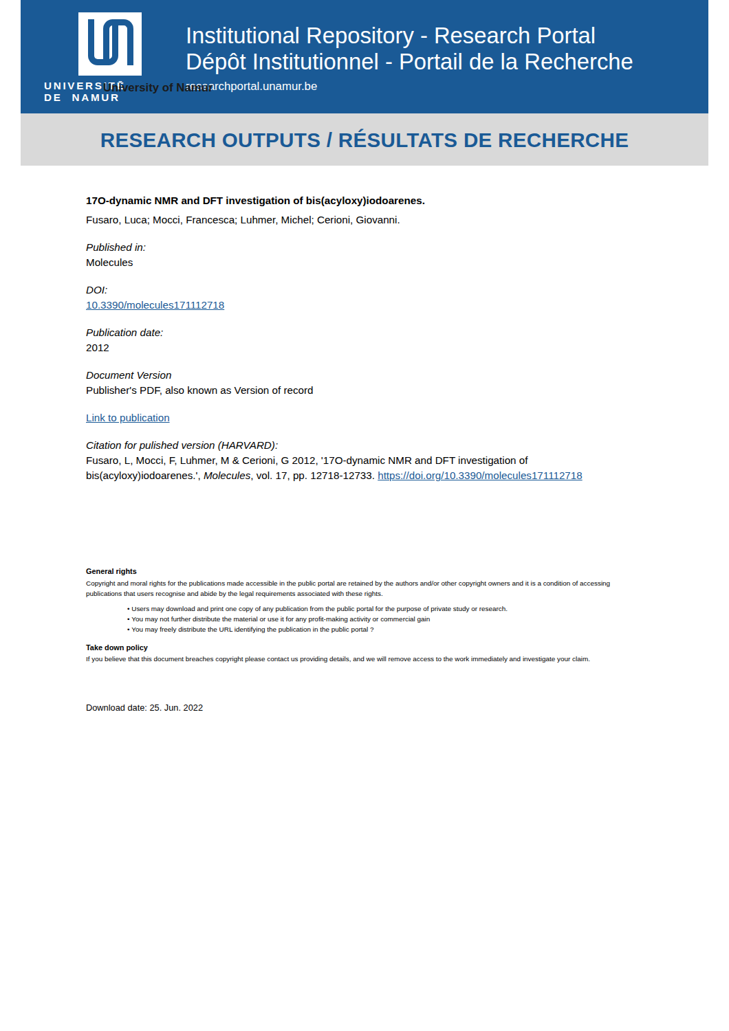UNIVERSITĒ
DE NAMUR
Institutional Repository - Research Portal
Dépôt Institutionnel - Portail de la Recherche
researchportal.unamur.be
University of Namur
RESEARCH OUTPUTS / RÉSULTATS DE RECHERCHE
17O-dynamic NMR and DFT investigation of bis(acyloxy)iodoarenes.
Fusaro, Luca; Mocci, Francesca; Luhmer, Michel; Cerioni, Giovanni.
Published in:
Molecules
DOI:
10.3390/molecules171112718
Publication date:
2012
Document Version
Publisher's PDF, also known as Version of record
Link to publication
Citation for pulished version (HARVARD):
Fusaro, L, Mocci, F, Luhmer, M & Cerioni, G 2012, '17O-dynamic NMR and DFT investigation of bis(acyloxy)iodoarenes.', Molecules, vol. 17, pp. 12718-12733. https://doi.org/10.3390/molecules171112718
General rights
Copyright and moral rights for the publications made accessible in the public portal are retained by the authors and/or other copyright owners and it is a condition of accessing publications that users recognise and abide by the legal requirements associated with these rights.
Users may download and print one copy of any publication from the public portal for the purpose of private study or research.
You may not further distribute the material or use it for any profit-making activity or commercial gain
You may freely distribute the URL identifying the publication in the public portal ?
Take down policy
If you believe that this document breaches copyright please contact us providing details, and we will remove access to the work immediately and investigate your claim.
Download date: 25. Jun. 2022